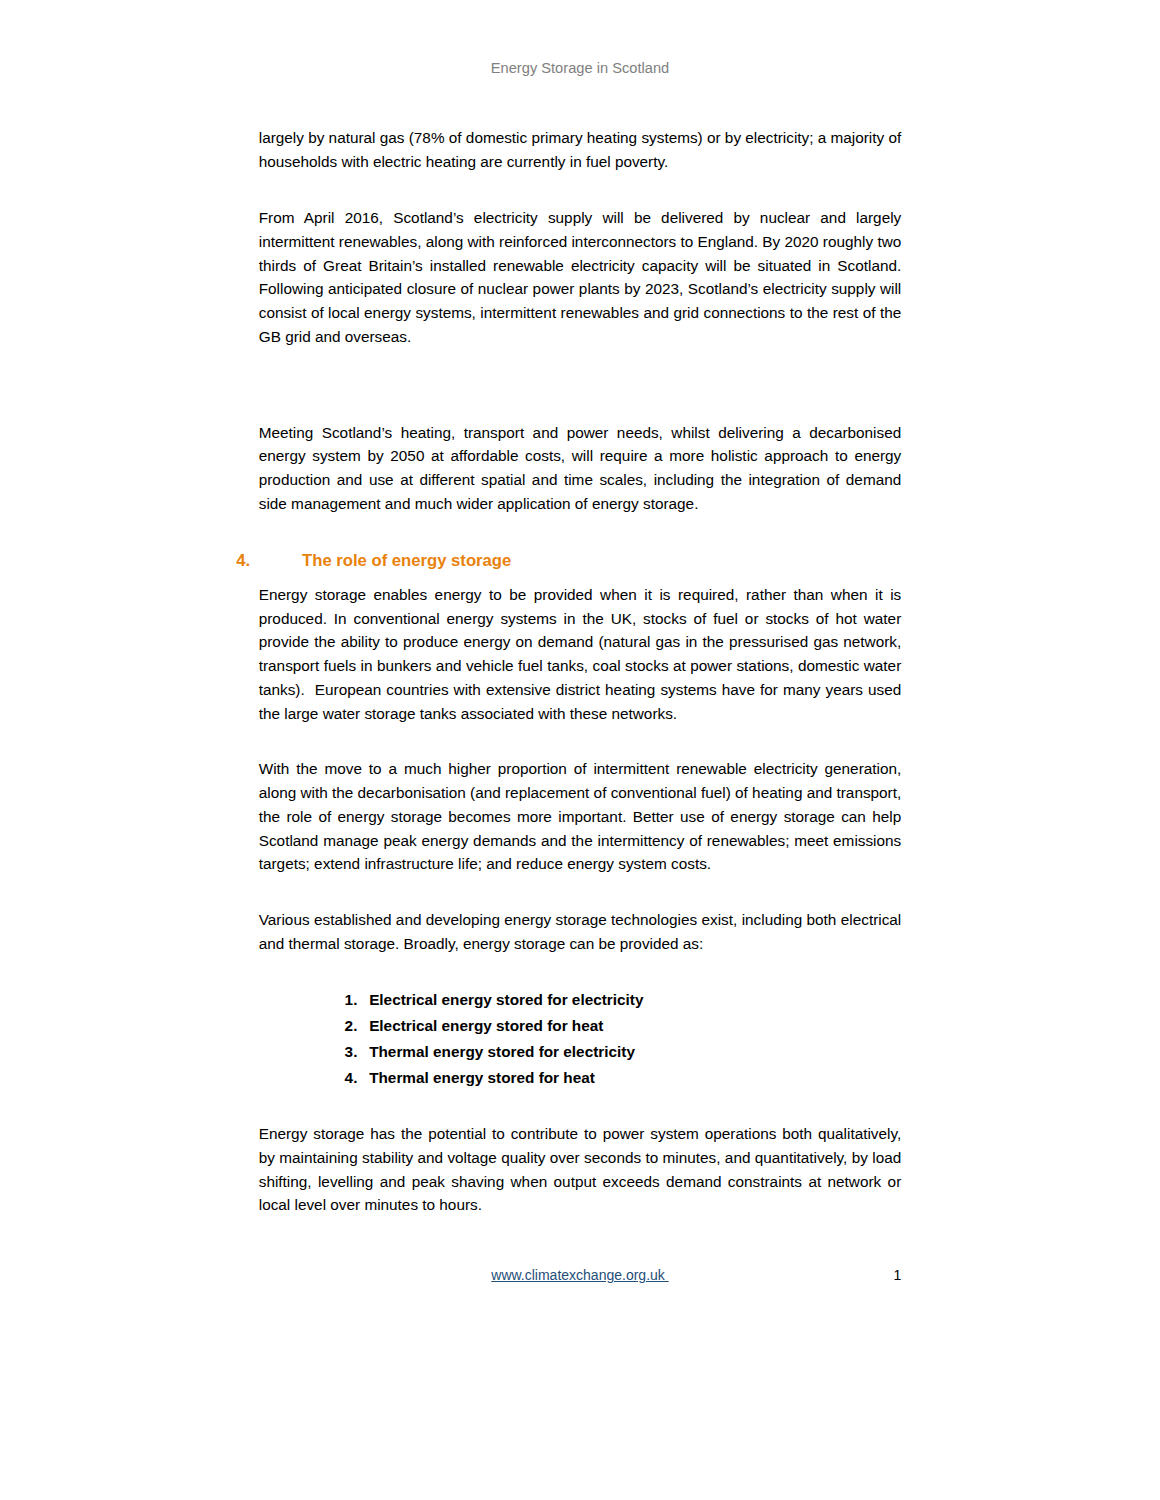Energy Storage in Scotland
largely by natural gas (78% of domestic primary heating systems) or by electricity; a majority of households with electric heating are currently in fuel poverty.
From April 2016, Scotland’s electricity supply will be delivered by nuclear and largely intermittent renewables, along with reinforced interconnectors to England. By 2020 roughly two thirds of Great Britain’s installed renewable electricity capacity will be situated in Scotland. Following anticipated closure of nuclear power plants by 2023, Scotland’s electricity supply will consist of local energy systems, intermittent renewables and grid connections to the rest of the GB grid and overseas.
Meeting Scotland’s heating, transport and power needs, whilst delivering a decarbonised energy system by 2050 at affordable costs, will require a more holistic approach to energy production and use at different spatial and time scales, including the integration of demand side management and much wider application of energy storage.
4. The role of energy storage
Energy storage enables energy to be provided when it is required, rather than when it is produced. In conventional energy systems in the UK, stocks of fuel or stocks of hot water provide the ability to produce energy on demand (natural gas in the pressurised gas network, transport fuels in bunkers and vehicle fuel tanks, coal stocks at power stations, domestic water tanks). European countries with extensive district heating systems have for many years used the large water storage tanks associated with these networks.
With the move to a much higher proportion of intermittent renewable electricity generation, along with the decarbonisation (and replacement of conventional fuel) of heating and transport, the role of energy storage becomes more important. Better use of energy storage can help Scotland manage peak energy demands and the intermittency of renewables; meet emissions targets; extend infrastructure life; and reduce energy system costs.
Various established and developing energy storage technologies exist, including both electrical and thermal storage. Broadly, energy storage can be provided as:
Electrical energy stored for electricity
Electrical energy stored for heat
Thermal energy stored for electricity
Thermal energy stored for heat
Energy storage has the potential to contribute to power system operations both qualitatively, by maintaining stability and voltage quality over seconds to minutes, and quantitatively, by load shifting, levelling and peak shaving when output exceeds demand constraints at network or local level over minutes to hours.
www.climatexchange.org.uk
1